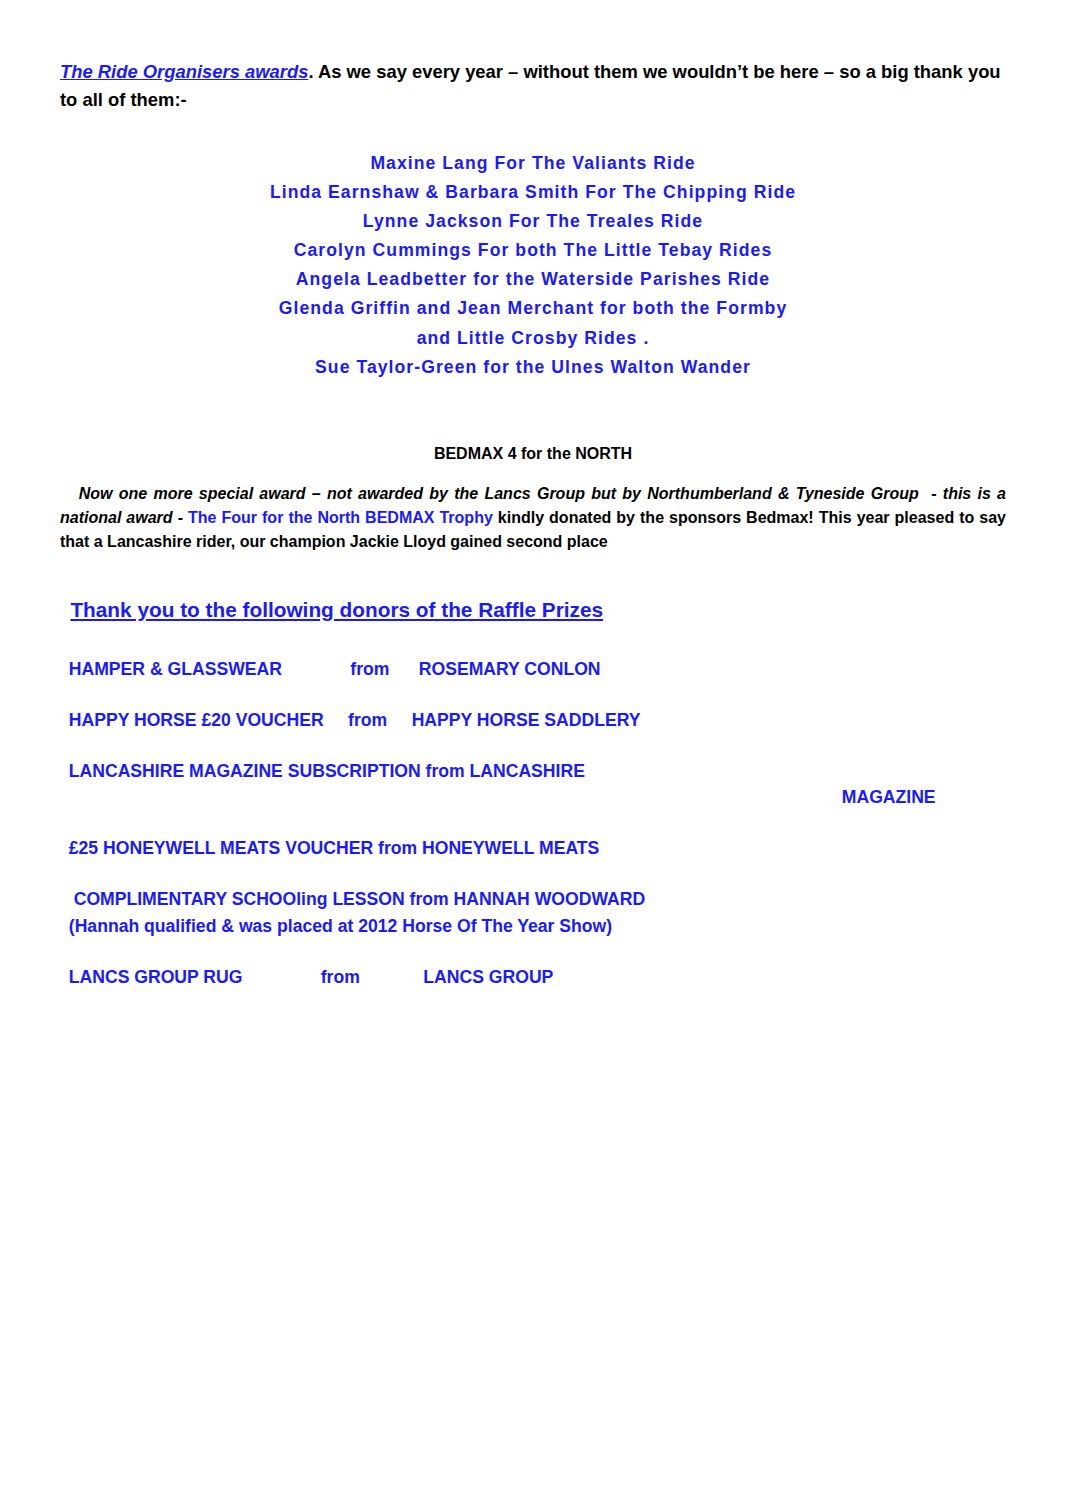The Ride Organisers awards. As we say every year – without them we wouldn’t be here – so a big thank you to all of them:-
Maxine Lang For The Valiants Ride
Linda Earnshaw & Barbara Smith For The Chipping Ride
Lynne Jackson For The Treales Ride
Carolyn Cummings For both The Little Tebay Rides
Angela Leadbetter for the Waterside Parishes Ride
Glenda Griffin and Jean Merchant for both the Formby
and Little Crosby Rides .
Sue Taylor-Green for the Ulnes Walton Wander
BEDMAX 4 for the NORTH
Now one more special award – not awarded by the Lancs Group but by Northumberland & Tyneside Group - this is a national award - The Four for the North BEDMAX Trophy kindly donated by the sponsors Bedmax! This year pleased to say that a Lancashire rider, our champion Jackie Lloyd gained second place
Thank you to the following donors of the Raffle Prizes
HAMPER & GLASSWEAR from ROSEMARY CONLON
HAPPY HORSE £20 VOUCHER from HAPPY HORSE SADDLERY
LANCASHIRE MAGAZINE SUBSCRIPTION from LANCASHIRE
MAGAZINE
£25 HONEYWELL MEATS VOUCHER from HONEYWELL MEATS
COMPLIMENTARY SCHOOling LESSON from HANNAH WOODWARD
(Hannah qualified & was placed at 2012 Horse Of The Year Show)
LANCS GROUP RUG from LANCS GROUP